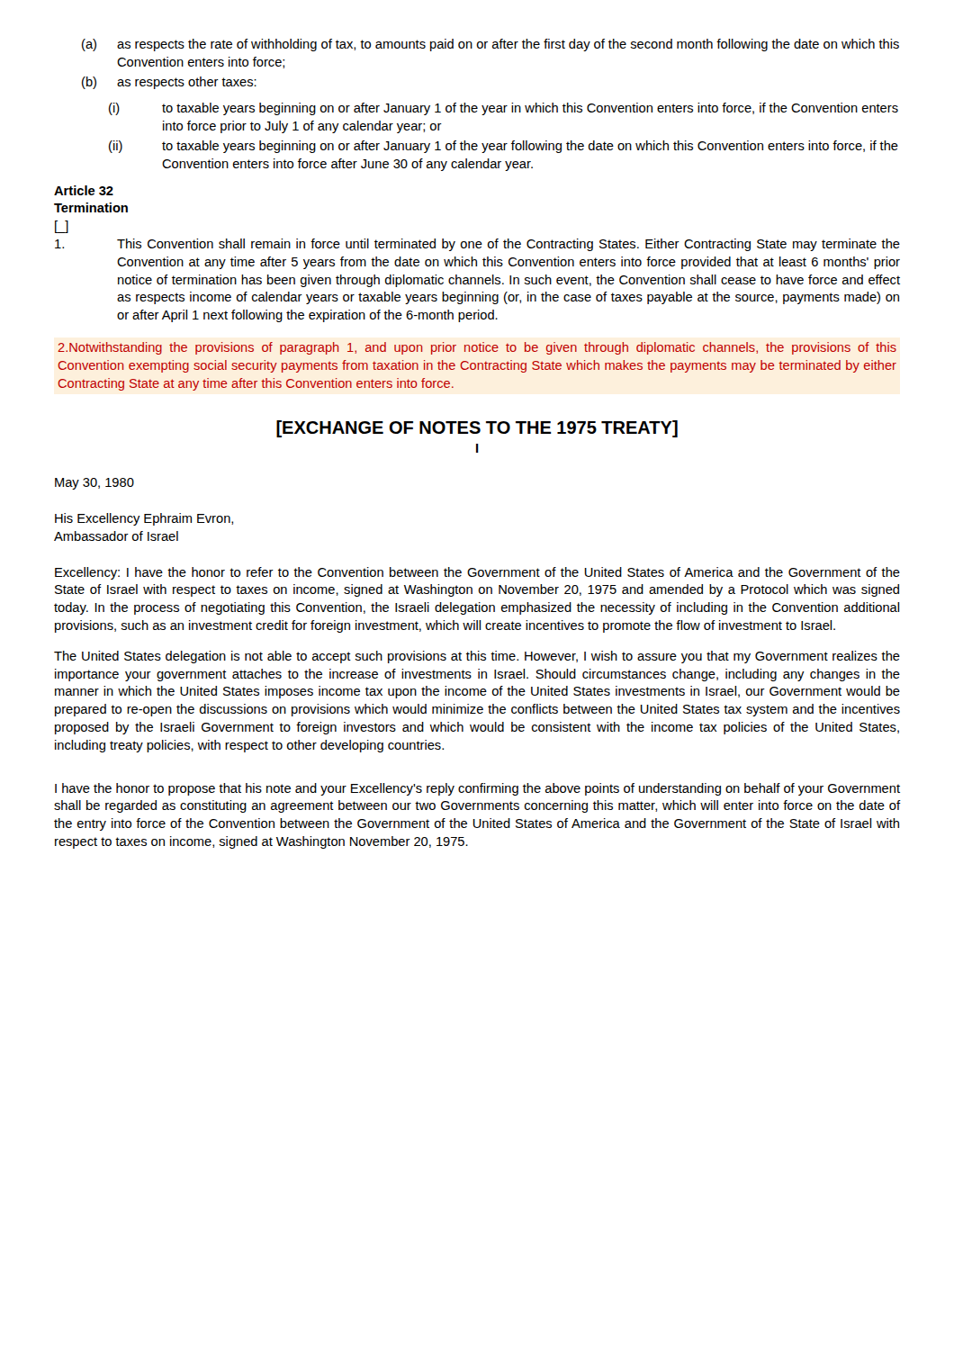(a)
as respects the rate of withholding of tax, to amounts paid on or after the first day of the second month following the date on which this Convention enters into force;
(b)
as respects other taxes:
(i)
to taxable years beginning on or after January 1 of the year in which this Convention enters into force, if the Convention enters into force prior to July 1 of any calendar year; or
(ii)
to taxable years beginning on or after January 1 of the year following the date on which this Convention enters into force, if the Convention enters into force after June 30 of any calendar year.
Article 32
Termination
[_]
1.
This Convention shall remain in force until terminated by one of the Contracting States. Either Contracting State may terminate the Convention at any time after 5 years from the date on which this Convention enters into force provided that at least 6 months' prior notice of termination has been given through diplomatic channels. In such event, the Convention shall cease to have force and effect as respects income of calendar years or taxable years beginning (or, in the case of taxes payable at the source, payments made) on or after April 1 next following the expiration of the 6-month period.
2.Notwithstanding the provisions of paragraph 1, and upon prior notice to be given through diplomatic channels, the provisions of this Convention exempting social security payments from taxation in the Contracting State which makes the payments may be terminated by either Contracting State at any time after this Convention enters into force.
[EXCHANGE OF NOTES TO THE 1975 TREATY]
I
May 30, 1980
His Excellency Ephraim Evron,
Ambassador of Israel
Excellency: I have the honor to refer to the Convention between the Government of the United States of America and the Government of the State of Israel with respect to taxes on income, signed at Washington on November 20, 1975 and amended by a Protocol which was signed today. In the process of negotiating this Convention, the Israeli delegation emphasized the necessity of including in the Convention additional provisions, such as an investment credit for foreign investment, which will create incentives to promote the flow of investment to Israel.
The United States delegation is not able to accept such provisions at this time. However, I wish to assure you that my Government realizes the importance your government attaches to the increase of investments in Israel. Should circumstances change, including any changes in the manner in which the United States imposes income tax upon the income of the United States investments in Israel, our Government would be prepared to re-open the discussions on provisions which would minimize the conflicts between the United States tax system and the incentives proposed by the Israeli Government to foreign investors and which would be consistent with the income tax policies of the United States, including treaty policies, with respect to other developing countries.
I have the honor to propose that his note and your Excellency's reply confirming the above points of understanding on behalf of your Government shall be regarded as constituting an agreement between our two Governments concerning this matter, which will enter into force on the date of the entry into force of the Convention between the Government of the United States of America and the Government of the State of Israel with respect to taxes on income, signed at Washington November 20, 1975.